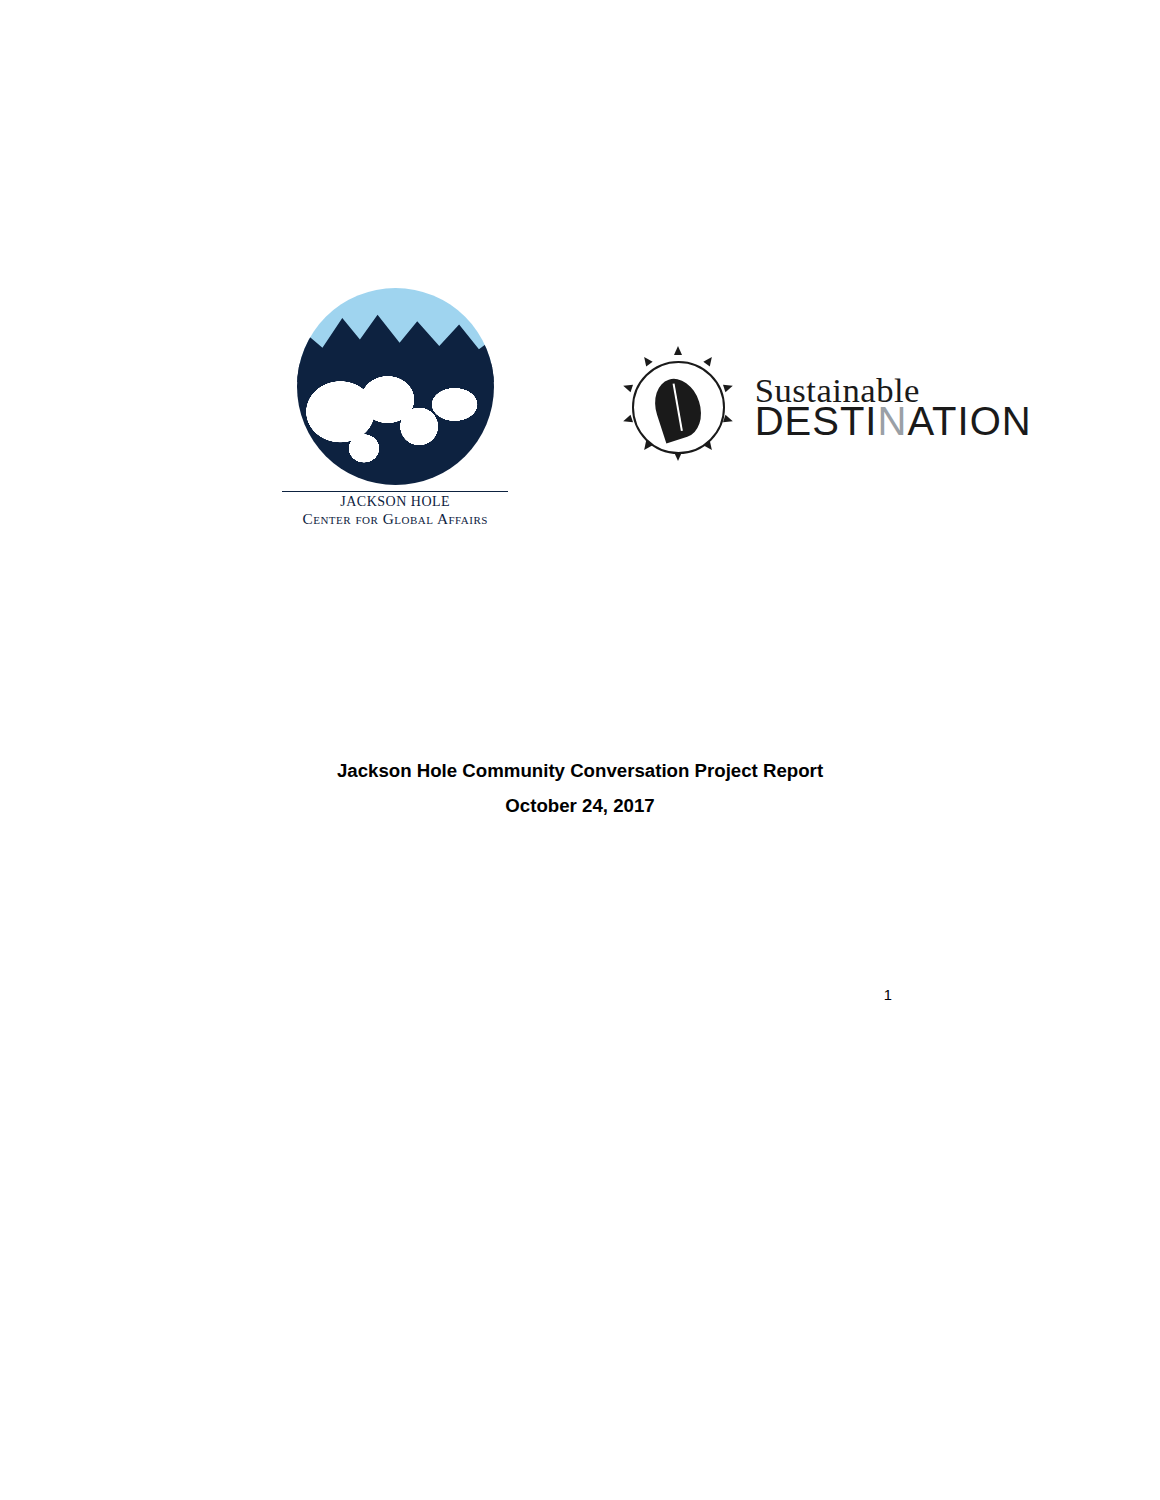®
JACKSON HOLE Center for Global Affairs
Sustainable DESTINATION
Jackson Hole Community Conversation Project Report
October 24, 2017
1